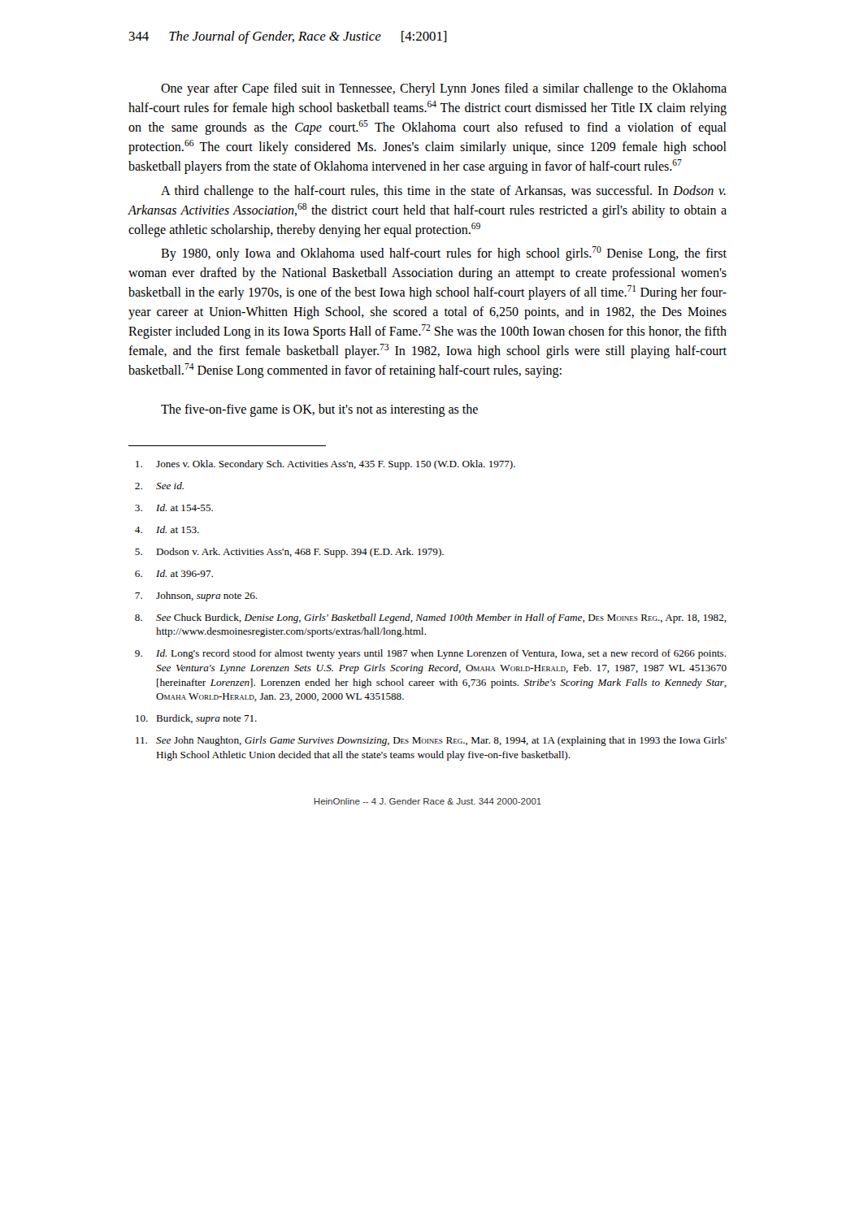344 The Journal of Gender, Race & Justice [4:2001]
One year after Cape filed suit in Tennessee, Cheryl Lynn Jones filed a similar challenge to the Oklahoma half-court rules for female high school basketball teams.64 The district court dismissed her Title IX claim relying on the same grounds as the Cape court.65 The Oklahoma court also refused to find a violation of equal protection.66 The court likely considered Ms. Jones's claim similarly unique, since 1209 female high school basketball players from the state of Oklahoma intervened in her case arguing in favor of half-court rules.67
A third challenge to the half-court rules, this time in the state of Arkansas, was successful. In Dodson v. Arkansas Activities Association,68 the district court held that half-court rules restricted a girl's ability to obtain a college athletic scholarship, thereby denying her equal protection.69
By 1980, only Iowa and Oklahoma used half-court rules for high school girls.70 Denise Long, the first woman ever drafted by the National Basketball Association during an attempt to create professional women's basketball in the early 1970s, is one of the best Iowa high school half-court players of all time.71 During her four-year career at Union-Whitten High School, she scored a total of 6,250 points, and in 1982, the Des Moines Register included Long in its Iowa Sports Hall of Fame.72 She was the 100th Iowan chosen for this honor, the fifth female, and the first female basketball player.73 In 1982, Iowa high school girls were still playing half-court basketball.74 Denise Long commented in favor of retaining half-court rules, saying:
The five-on-five game is OK, but it's not as interesting as the
Jones v. Okla. Secondary Sch. Activities Ass'n, 435 F. Supp. 150 (W.D. Okla. 1977).
See id.
Id. at 154-55.
Id. at 153.
Dodson v. Ark. Activities Ass'n, 468 F. Supp. 394 (E.D. Ark. 1979).
Id. at 396-97.
Johnson, supra note 26.
See Chuck Burdick, Denise Long, Girls' Basketball Legend, Named 100th Member in Hall of Fame, Des Moines Reg., Apr. 18, 1982, http://www.desmoinesregister.com/sports/extras/hall/long.html.
Id. Long's record stood for almost twenty years until 1987 when Lynne Lorenzen of Ventura, Iowa, set a new record of 6266 points. See Ventura's Lynne Lorenzen Sets U.S. Prep Girls Scoring Record, Omaha World-Herald, Feb. 17, 1987, 1987 WL 4513670 [hereinafter Lorenzen]. Lorenzen ended her high school career with 6,736 points. Stribe's Scoring Mark Falls to Kennedy Star, Omaha World-Herald, Jan. 23, 2000, 2000 WL 4351588.
Burdick, supra note 71.
See John Naughton, Girls Game Survives Downsizing, Des Moines Reg., Mar. 8, 1994, at 1A (explaining that in 1993 the Iowa Girls' High School Athletic Union decided that all the state's teams would play five-on-five basketball).
HeinOnline -- 4 J. Gender Race & Just. 344 2000-2001